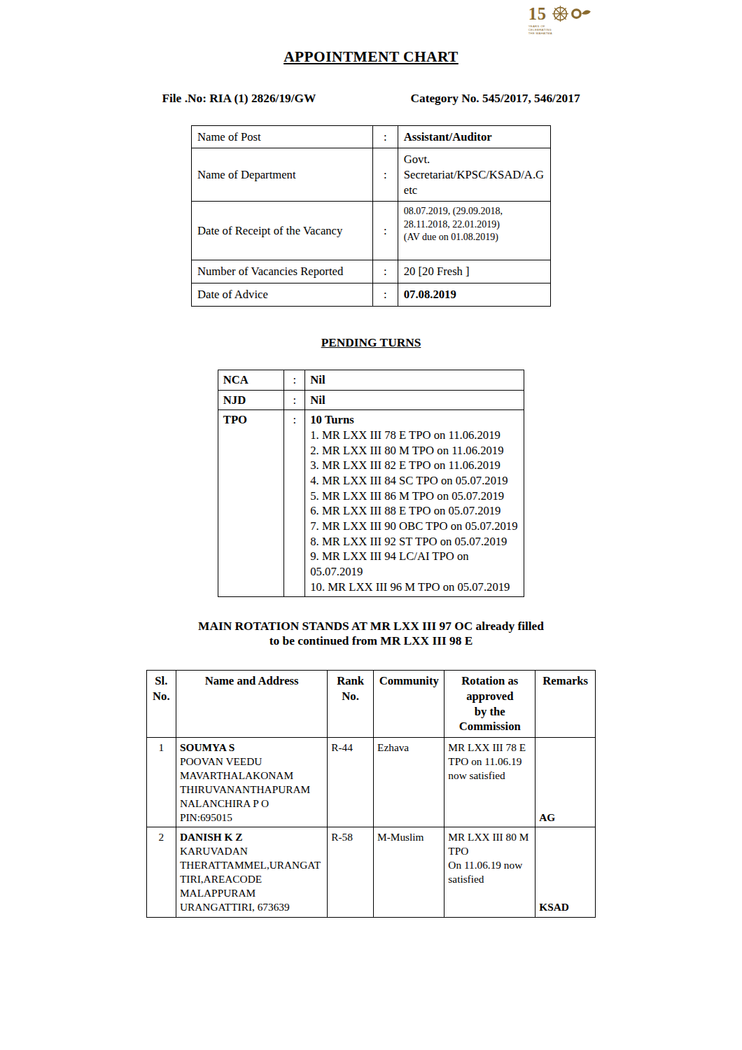1 5 YEARS OF CELEBRATING THE MAHATMA
APPOINTMENT CHART
File .No: RIA (1) 2826/19/GW Category No. 545/2017, 546/2017
| Name of Post | : | Assistant/Auditor |
| Name of Department | : | Govt. Secretariat/KPSC/KSAD/A.G etc |
| Date of Receipt of the Vacancy | : | 08.07.2019, (29.09.2018, 28.11.2018, 22.01.2019) (AV due on 01.08.2019) |
| Number of Vacancies Reported | : | 20 [20 Fresh ] |
| Date of Advice | : | 07.08.2019 |
PENDING TURNS
| NCA | : | Nil |
| NJD | : | Nil |
| TPO | : | 10 Turns 1. MR LXX III 78 E TPO on 11.06.2019 2. MR LXX III 80 M TPO on 11.06.2019 3. MR LXX III 82 E TPO on 11.06.2019 4. MR LXX III 84 SC TPO on 05.07.2019 5. MR LXX III 86 M TPO on 05.07.2019 6. MR LXX III 88 E TPO on 05.07.2019 7. MR LXX III 90 OBC TPO on 05.07.2019 8. MR LXX III 92 ST TPO on 05.07.2019 9. MR LXX III 94 LC/AI TPO on 05.07.2019 10. MR LXX III 96 M TPO on 05.07.2019 |
MAIN ROTATION STANDS AT MR LXX III 97 OC already filled
to be continued from MR LXX III 98 E
| Sl. No. | Name and Address | Rank No. | Community | Rotation as approved by the Commission | Remarks |
| --- | --- | --- | --- | --- | --- |
| 1 | SOUMYA S POOVAN VEEDU MAVARTHALAKONAM THIRUVANANTHAPURAM NALANCHIRA P O PIN:695015 | R-44 | Ezhava | MR LXX III 78 E TPO on 11.06.19 now satisfied | AG |
| 2 | DANISH K Z KARUVADAN THERATTAMMEL,URANGAT TIRI,AREACODE MALAPPURAM URANGATTIRI, 673639 | R-58 | M-Muslim | MR LXX III 80 M TPO On 11.06.19 now satisfied | KSAD |